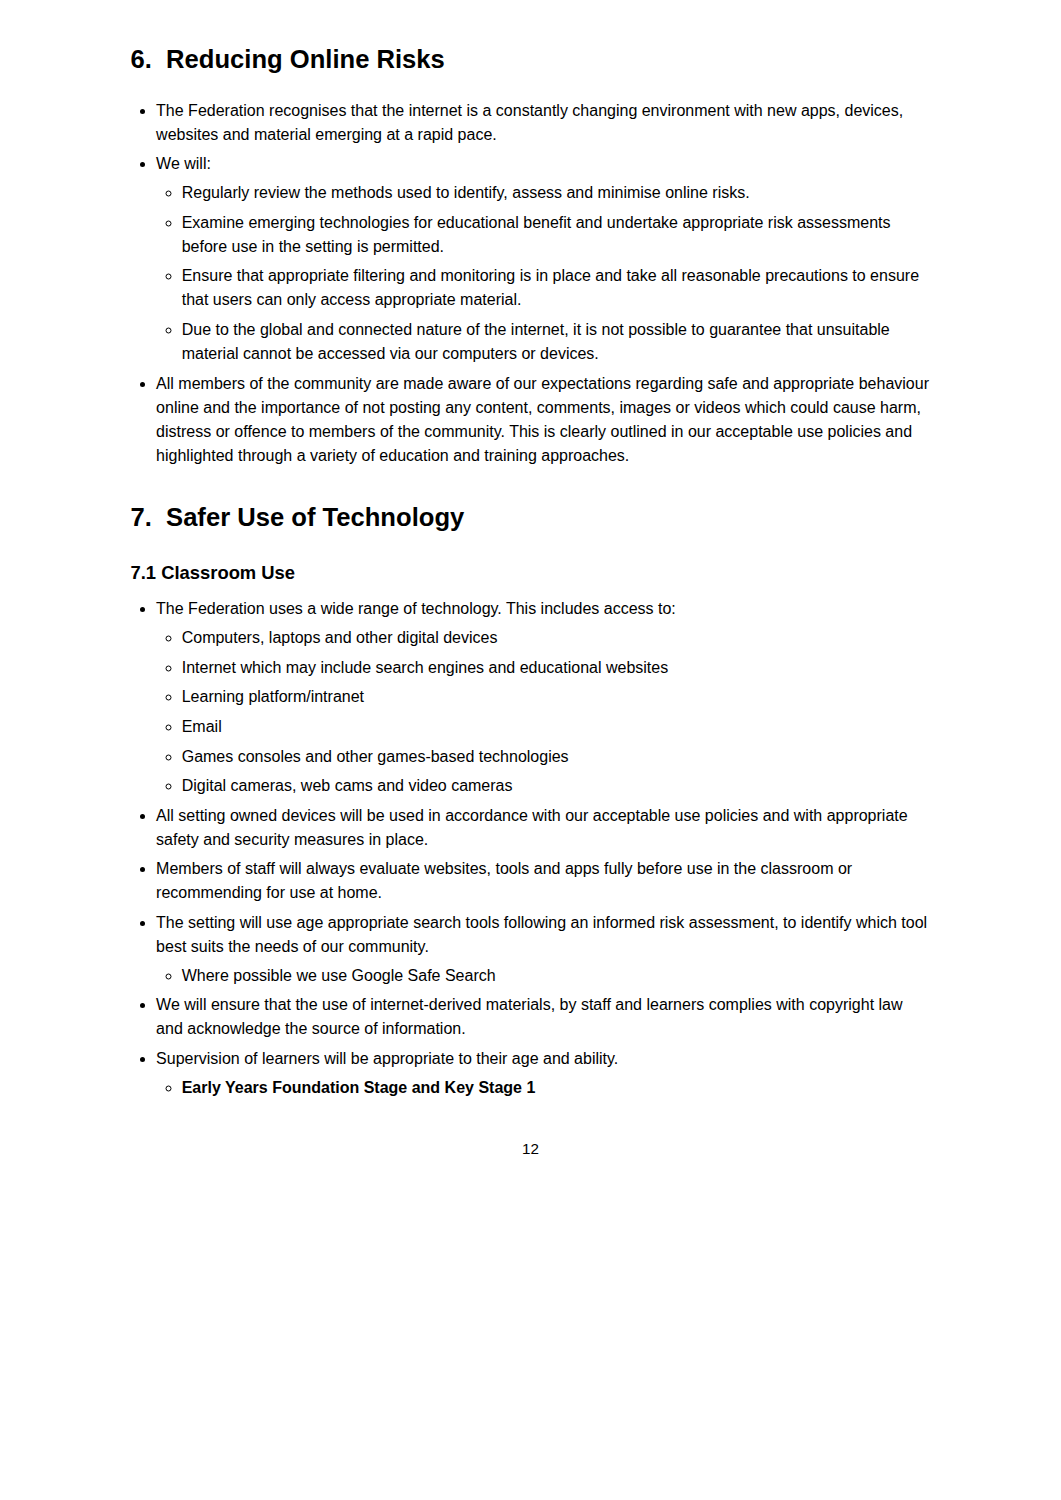6. Reducing Online Risks
The Federation recognises that the internet is a constantly changing environment with new apps, devices, websites and material emerging at a rapid pace.
We will:
Regularly review the methods used to identify, assess and minimise online risks.
Examine emerging technologies for educational benefit and undertake appropriate risk assessments before use in the setting is permitted.
Ensure that appropriate filtering and monitoring is in place and take all reasonable precautions to ensure that users can only access appropriate material.
Due to the global and connected nature of the internet, it is not possible to guarantee that unsuitable material cannot be accessed via our computers or devices.
All members of the community are made aware of our expectations regarding safe and appropriate behaviour online and the importance of not posting any content, comments, images or videos which could cause harm, distress or offence to members of the community. This is clearly outlined in our acceptable use policies and highlighted through a variety of education and training approaches.
7. Safer Use of Technology
7.1 Classroom Use
The Federation uses a wide range of technology. This includes access to:
Computers, laptops and other digital devices
Internet which may include search engines and educational websites
Learning platform/intranet
Email
Games consoles and other games-based technologies
Digital cameras, web cams and video cameras
All setting owned devices will be used in accordance with our acceptable use policies and with appropriate safety and security measures in place.
Members of staff will always evaluate websites, tools and apps fully before use in the classroom or recommending for use at home.
The setting will use age appropriate search tools following an informed risk assessment, to identify which tool best suits the needs of our community.
Where possible we use Google Safe Search
We will ensure that the use of internet-derived materials, by staff and learners complies with copyright law and acknowledge the source of information.
Supervision of learners will be appropriate to their age and ability.
Early Years Foundation Stage and Key Stage 1
12